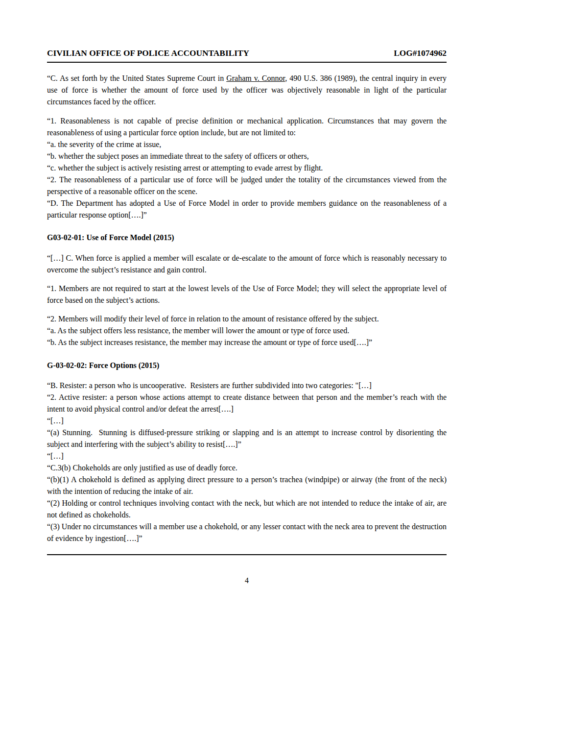CIVILIAN OFFICE OF POLICE ACCOUNTABILITY LOG#1074962
“C. As set forth by the United States Supreme Court in Graham v. Connor, 490 U.S. 386 (1989), the central inquiry in every use of force is whether the amount of force used by the officer was objectively reasonable in light of the particular circumstances faced by the officer.
“1. Reasonableness is not capable of precise definition or mechanical application. Circumstances that may govern the reasonableness of using a particular force option include, but are not limited to:
“a. the severity of the crime at issue,
“b. whether the subject poses an immediate threat to the safety of officers or others,
“c. whether the subject is actively resisting arrest or attempting to evade arrest by flight.
“2. The reasonableness of a particular use of force will be judged under the totality of the circumstances viewed from the perspective of a reasonable officer on the scene.
“D. The Department has adopted a Use of Force Model in order to provide members guidance on the reasonableness of a particular response option[….]”
G03-02-01: Use of Force Model (2015)
“[…] C. When force is applied a member will escalate or de-escalate to the amount of force which is reasonably necessary to overcome the subject’s resistance and gain control.
“1. Members are not required to start at the lowest levels of the Use of Force Model; they will select the appropriate level of force based on the subject’s actions.
“2. Members will modify their level of force in relation to the amount of resistance offered by the subject.
“a. As the subject offers less resistance, the member will lower the amount or type of force used.
“b. As the subject increases resistance, the member may increase the amount or type of force used[….]”
G-03-02-02: Force Options (2015)
“B. Resister: a person who is uncooperative. Resisters are further subdivided into two categories: "[…]
“2. Active resister: a person whose actions attempt to create distance between that person and the member’s reach with the intent to avoid physical control and/or defeat the arrest[….]
“[…]
“(a) Stunning. Stunning is diffused-pressure striking or slapping and is an attempt to increase control by disorienting the subject and interfering with the subject’s ability to resist[….]”
“[…]
“C.3(b) Chokeholds are only justified as use of deadly force.
“(b)(1) A chokehold is defined as applying direct pressure to a person’s trachea (windpipe) or airway (the front of the neck) with the intention of reducing the intake of air.
“(2) Holding or control techniques involving contact with the neck, but which are not intended to reduce the intake of air, are not defined as chokeholds.
“(3) Under no circumstances will a member use a chokehold, or any lesser contact with the neck area to prevent the destruction of evidence by ingestion[….]”
4